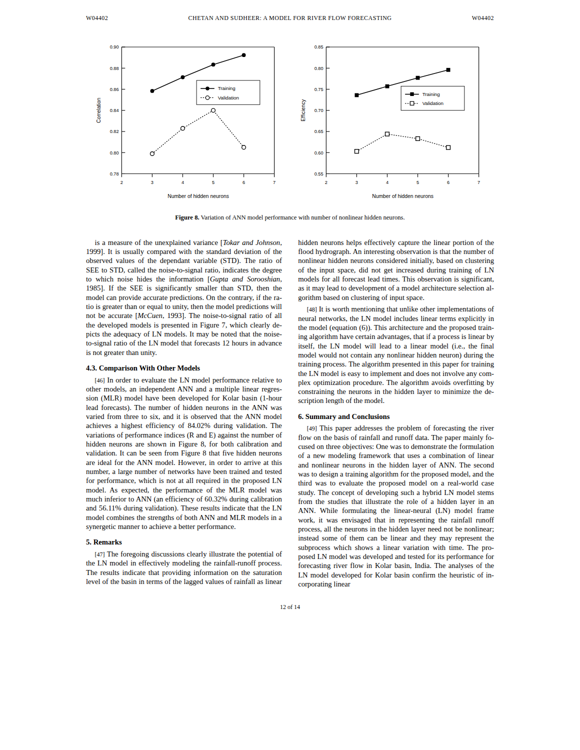W04402 CHETAN AND SUDHEER: A MODEL FOR RIVER FLOW FORECASTING W04402
0.78 0.80 0.82 0.84 0.86 0.88 0.90 2 3 4 5 6 7 Number of hidden neurons Correlation Training Validation
0.55 0.60 0.65 0.70 0.75 0.80 0.85 2 3 4 5 6 7 Number of hidden neurons Efficiency Training Validation
Figure 8. Variation of ANN model performance with number of nonlinear hidden neurons.
is a measure of the unexplained variance [Tokar and Johnson, 1999]. It is usually compared with the standard deviation of the observed values of the dependant variable (STD). The ratio of SEE to STD, called the noise-to-signal ratio, indicates the degree to which noise hides the information [Gupta and Sorooshian, 1985]. If the SEE is significantly smaller than STD, then the model can provide accurate predictions. On the contrary, if the ratio is greater than or equal to unity, then the model predictions will not be accurate [McCuen, 1993]. The noise-to-signal ratio of all the developed models is presented in Figure 7, which clearly depicts the adequacy of LN models. It may be noted that the noise-to-signal ratio of the LN model that forecasts 12 hours in advance is not greater than unity.
4.3. Comparison With Other Models
[46] In order to evaluate the LN model performance relative to other models, an independent ANN and a multiple linear regression (MLR) model have been developed for Kolar basin (1-hour lead forecasts). The number of hidden neurons in the ANN was varied from three to six, and it is observed that the ANN model achieves a highest efficiency of 84.02% during validation. The variations of performance indices (R and E) against the number of hidden neurons are shown in Figure 8, for both calibration and validation. It can be seen from Figure 8 that five hidden neurons are ideal for the ANN model. However, in order to arrive at this number, a large number of networks have been trained and tested for performance, which is not at all required in the proposed LN model. As expected, the performance of the MLR model was much inferior to ANN (an efficiency of 60.32% during calibration and 56.11% during validation). These results indicate that the LN model combines the strengths of both ANN and MLR models in a synergetic manner to achieve a better performance.
5. Remarks
[47] The foregoing discussions clearly illustrate the potential of the LN model in effectively modeling the rainfall-runoff process. The results indicate that providing information on the saturation level of the basin in terms of the lagged values of rainfall as linear hidden neurons helps effectively capture the linear portion of the flood hydrograph. An interesting observation is that the number of nonlinear hidden neurons considered initially, based on clustering of the input space, did not get increased during training of LN models for all forecast lead times. This observation is significant, as it may lead to development of a model architecture selection algorithm based on clustering of input space.
[48] It is worth mentioning that unlike other implementations of neural networks, the LN model includes linear terms explicitly in the model (equation (6)). This architecture and the proposed training algorithm have certain advantages, that if a process is linear by itself, the LN model will lead to a linear model (i.e., the final model would not contain any nonlinear hidden neuron) during the training process. The algorithm presented in this paper for training the LN model is easy to implement and does not involve any complex optimization procedure. The algorithm avoids overfitting by constraining the neurons in the hidden layer to minimize the description length of the model.
6. Summary and Conclusions
[49] This paper addresses the problem of forecasting the river flow on the basis of rainfall and runoff data. The paper mainly focused on three objectives: One was to demonstrate the formulation of a new modeling framework that uses a combination of linear and nonlinear neurons in the hidden layer of ANN. The second was to design a training algorithm for the proposed model, and the third was to evaluate the proposed model on a real-world case study. The concept of developing such a hybrid LN model stems from the studies that illustrate the role of a hidden layer in an ANN. While formulating the linear-neural (LN) model frame work, it was envisaged that in representing the rainfall runoff process, all the neurons in the hidden layer need not be nonlinear; instead some of them can be linear and they may represent the subprocess which shows a linear variation with time. The proposed LN model was developed and tested for its performance for forecasting river flow in Kolar basin, India. The analyses of the LN model developed for Kolar basin confirm the heuristic of incorporating linear
12 of 14